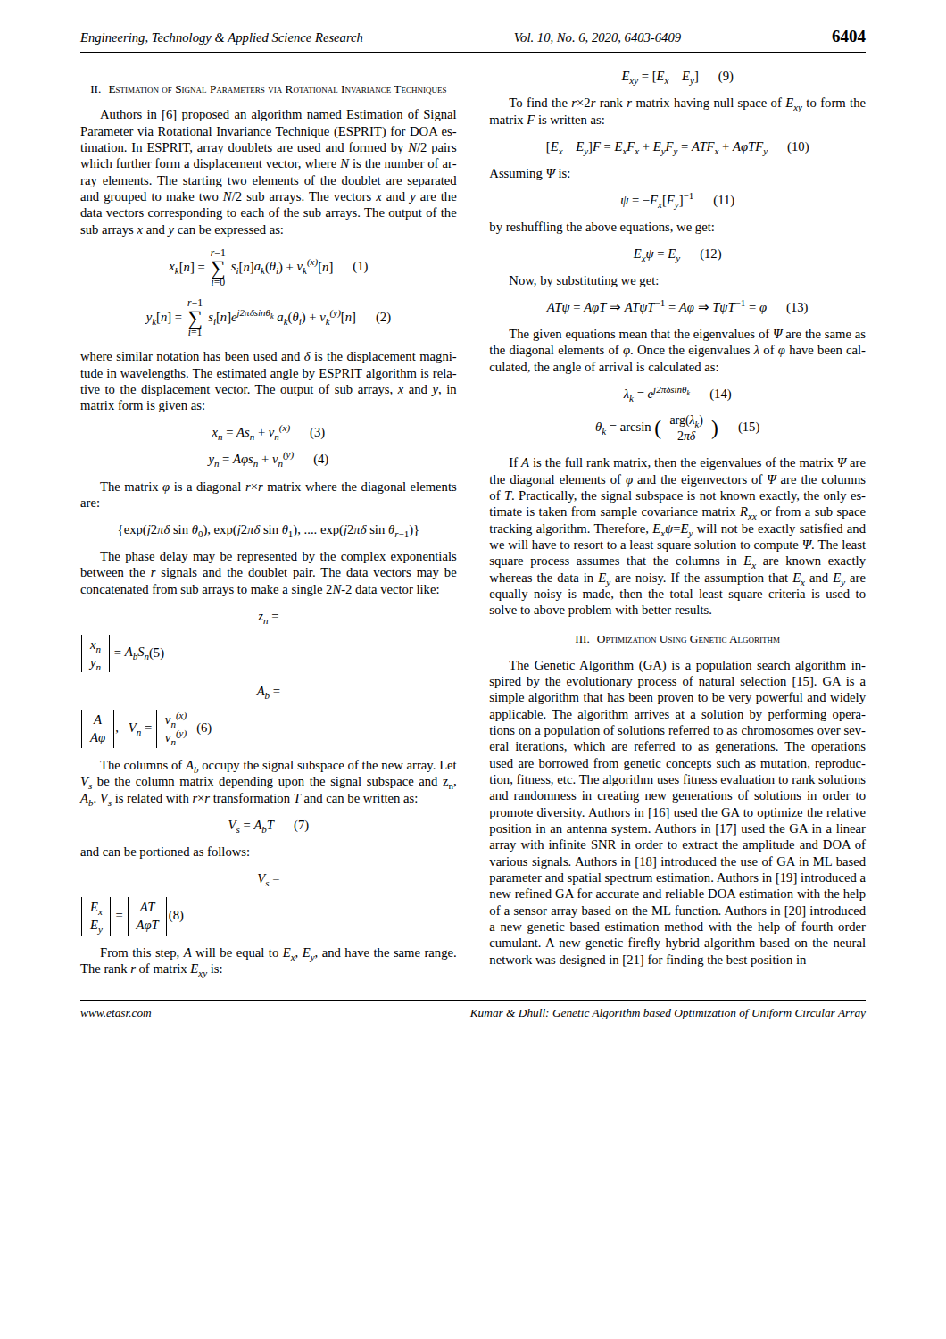Engineering, Technology & Applied Science Research Vol. 10, No. 6, 2020, 6403-6409 6404
II. Estimation of Signal Parameters via Rotational Invariance Techniques
Authors in [6] proposed an algorithm named Estimation of Signal Parameter via Rotational Invariance Technique (ESPRIT) for DOA estimation. In ESPRIT, array doublets are used and formed by N/2 pairs which further form a displacement vector, where N is the number of array elements. The starting two elements of the doublet are separated and grouped to make two N/2 sub arrays. The vectors x and y are the data vectors corresponding to each of the sub arrays. The output of the sub arrays x and y can be expressed as:
xk[n] = r−1∑i=0 si[n]ak(θi) + vk(x)[n](1)
yk[n] = r−1∑i=1 si[n]ej2πδsinθk ak(θi) + vk(y)[n](2)
where similar notation has been used and δ is the displacement magnitude in wavelengths. The estimated angle by ESPRIT algorithm is relative to the displacement vector. The output of sub arrays, x and y, in matrix form is given as:
xn = Asn + vn(x)(3)
yn = Aφsn + vn(y)(4)
The matrix φ is a diagonal r×r matrix where the diagonal elements are:
{exp(j2πδ sin θ0), exp(j2πδ sin θ1), .... exp(j2πδ sin θr−1)}
The phase delay may be represented by the complex exponentials between the r signals and the doublet pair. The data vectors may be concatenated from sub arrays to make a single 2N-2 data vector like:
zn =
| x n |
| y n |
= AbSn(5)
Ab =
| A |
| Aφ |
, Vn =
| v n (x) |
| v n (y) |
(6)
The columns of Ab occupy the signal subspace of the new array. Let Vs be the column matrix depending upon the signal subspace and zn, Ab. Vs is related with r×r transformation T and can be written as:
Vs = AbT(7)
and can be portioned as follows:
Vs =
| E x |
| E y |
=
| AT |
| AφT |
(8)
From this step, A will be equal to Ex, Ey, and have the same range. The rank r of matrix Exy is:
Exy = [Ex Ey](9)
To find the r×2r rank r matrix having null space of Exy to form the matrix F is written as:
[Ex Ey]F = ExFx + EyFy = ATFx + AφTFy(10)
Assuming Ψ is:
ψ = −Fx[Fy]−1(11)
by reshuffling the above equations, we get:
Exψ = Ey(12)
Now, by substituting we get:
ATψ = AφT ⇒ ATψT−1 = Aφ ⇒ TψT−1 = φ(13)
The given equations mean that the eigenvalues of Ψ are the same as the diagonal elements of φ. Once the eigenvalues λ of φ have been calculated, the angle of arrival is calculated as:
λk = ej2πδsinθk(14)
θk = arcsin ( arg(λk) 2πδ )(15)
If A is the full rank matrix, then the eigenvalues of the matrix Ψ are the diagonal elements of φ and the eigenvectors of Ψ are the columns of T. Practically, the signal subspace is not known exactly, the only estimate is taken from sample covariance matrix Rxx or from a sub space tracking algorithm. Therefore, Exψ=Ey will not be exactly satisfied and we will have to resort to a least square solution to compute Ψ. The least square process assumes that the columns in Ex are known exactly whereas the data in Ey are noisy. If the assumption that Ex and Ey are equally noisy is made, then the total least square criteria is used to solve to above problem with better results.
III. Optimization Using Genetic Algorithm
The Genetic Algorithm (GA) is a population search algorithm inspired by the evolutionary process of natural selection [15]. GA is a simple algorithm that has been proven to be very powerful and widely applicable. The algorithm arrives at a solution by performing operations on a population of solutions referred to as chromosomes over several iterations, which are referred to as generations. The operations used are borrowed from genetic concepts such as mutation, reproduction, fitness, etc. The algorithm uses fitness evaluation to rank solutions and randomness in creating new generations of solutions in order to promote diversity. Authors in [16] used the GA to optimize the relative position in an antenna system. Authors in [17] used the GA in a linear array with infinite SNR in order to extract the amplitude and DOA of various signals. Authors in [18] introduced the use of GA in ML based parameter and spatial spectrum estimation. Authors in [19] introduced a new refined GA for accurate and reliable DOA estimation with the help of a sensor array based on the ML function. Authors in [20] introduced a new genetic based estimation method with the help of fourth order cumulant. A new genetic firefly hybrid algorithm based on the neural network was designed in [21] for finding the best position in
www.etasr.com Kumar & Dhull: Genetic Algorithm based Optimization of Uniform Circular Array